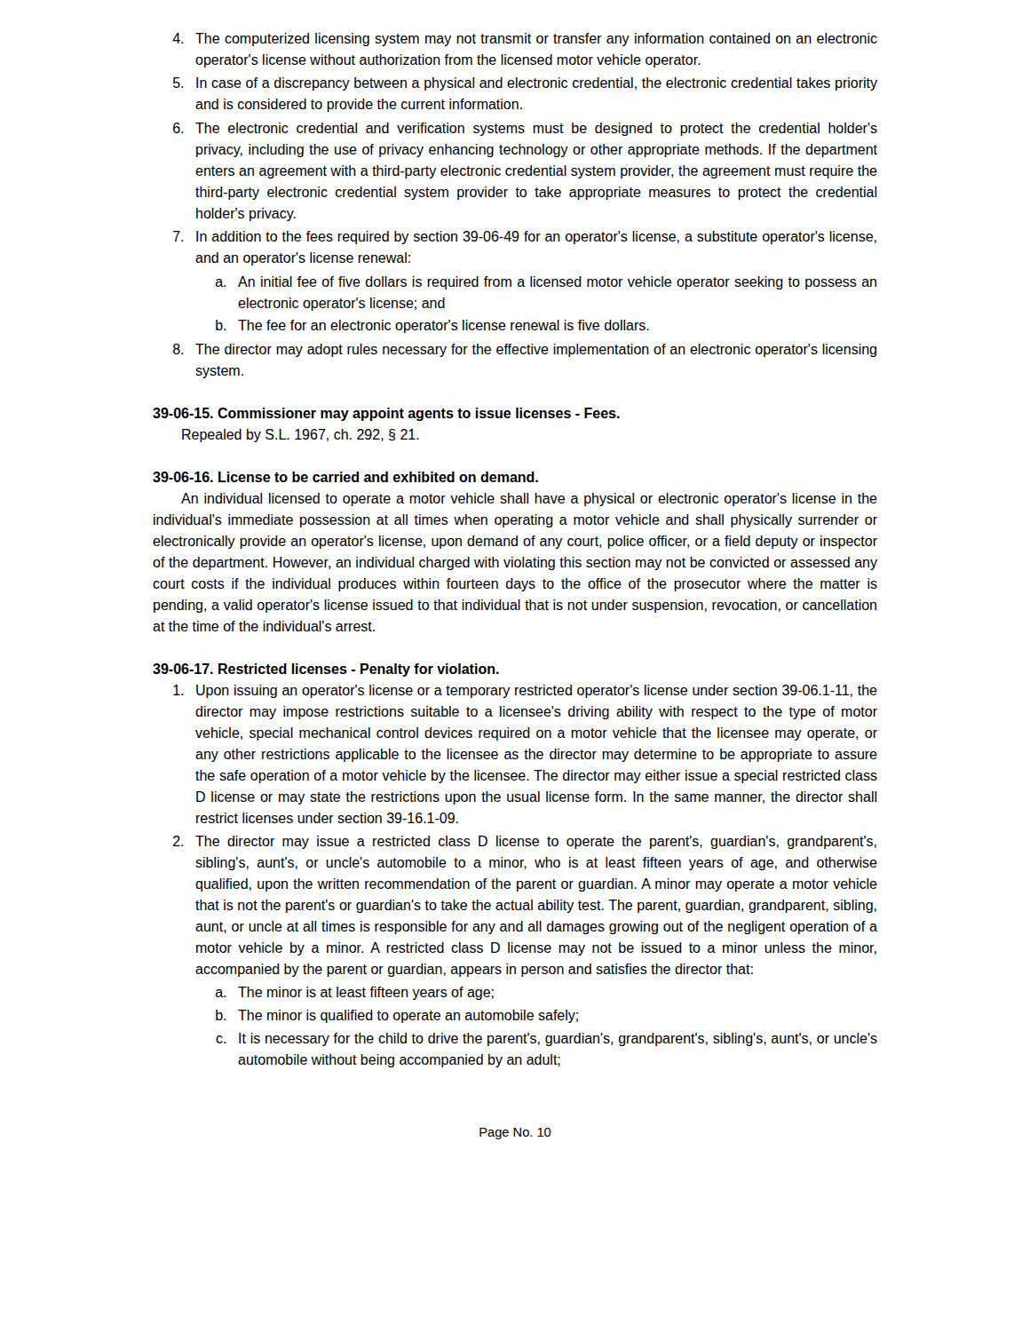The computerized licensing system may not transmit or transfer any information contained on an electronic operator's license without authorization from the licensed motor vehicle operator.
In case of a discrepancy between a physical and electronic credential, the electronic credential takes priority and is considered to provide the current information.
The electronic credential and verification systems must be designed to protect the credential holder's privacy, including the use of privacy enhancing technology or other appropriate methods. If the department enters an agreement with a third-party electronic credential system provider, the agreement must require the third-party electronic credential system provider to take appropriate measures to protect the credential holder's privacy.
In addition to the fees required by section 39-06-49 for an operator's license, a substitute operator's license, and an operator's license renewal:
An initial fee of five dollars is required from a licensed motor vehicle operator seeking to possess an electronic operator's license; and
The fee for an electronic operator's license renewal is five dollars.
The director may adopt rules necessary for the effective implementation of an electronic operator's licensing system.
39-06-15. Commissioner may appoint agents to issue licenses - Fees.
Repealed by S.L. 1967, ch. 292, § 21.
39-06-16. License to be carried and exhibited on demand.
An individual licensed to operate a motor vehicle shall have a physical or electronic operator's license in the individual's immediate possession at all times when operating a motor vehicle and shall physically surrender or electronically provide an operator's license, upon demand of any court, police officer, or a field deputy or inspector of the department. However, an individual charged with violating this section may not be convicted or assessed any court costs if the individual produces within fourteen days to the office of the prosecutor where the matter is pending, a valid operator's license issued to that individual that is not under suspension, revocation, or cancellation at the time of the individual's arrest.
39-06-17. Restricted licenses - Penalty for violation.
Upon issuing an operator's license or a temporary restricted operator's license under section 39-06.1-11, the director may impose restrictions suitable to a licensee's driving ability with respect to the type of motor vehicle, special mechanical control devices required on a motor vehicle that the licensee may operate, or any other restrictions applicable to the licensee as the director may determine to be appropriate to assure the safe operation of a motor vehicle by the licensee. The director may either issue a special restricted class D license or may state the restrictions upon the usual license form. In the same manner, the director shall restrict licenses under section 39-16.1-09.
The director may issue a restricted class D license to operate the parent's, guardian's, grandparent's, sibling's, aunt's, or uncle's automobile to a minor, who is at least fifteen years of age, and otherwise qualified, upon the written recommendation of the parent or guardian. A minor may operate a motor vehicle that is not the parent's or guardian's to take the actual ability test. The parent, guardian, grandparent, sibling, aunt, or uncle at all times is responsible for any and all damages growing out of the negligent operation of a motor vehicle by a minor. A restricted class D license may not be issued to a minor unless the minor, accompanied by the parent or guardian, appears in person and satisfies the director that:
The minor is at least fifteen years of age;
The minor is qualified to operate an automobile safely;
It is necessary for the child to drive the parent's, guardian's, grandparent's, sibling's, aunt's, or uncle's automobile without being accompanied by an adult;
Page No. 10